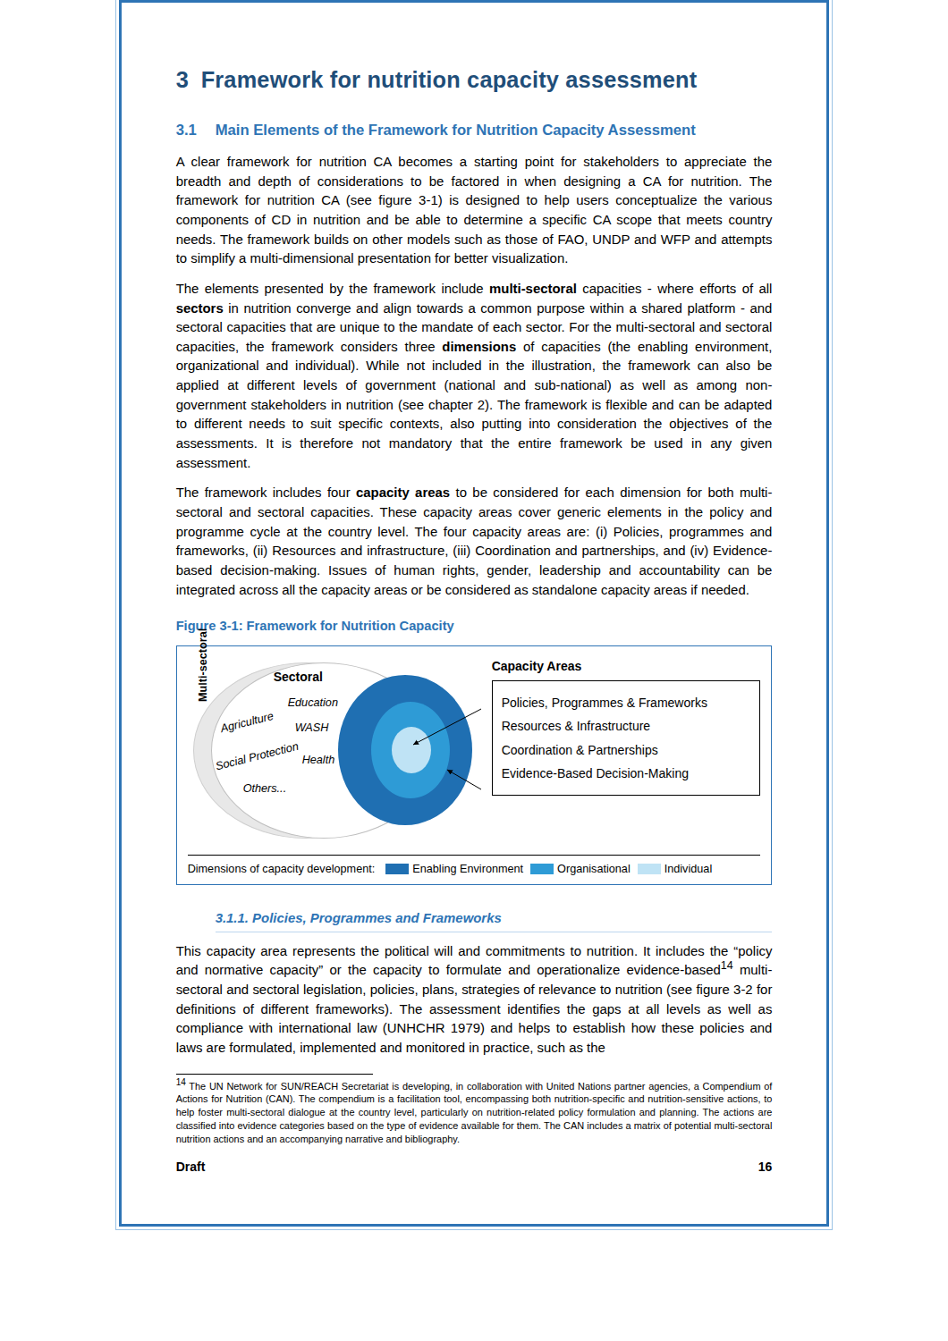3 Framework for nutrition capacity assessment
3.1 Main Elements of the Framework for Nutrition Capacity Assessment
A clear framework for nutrition CA becomes a starting point for stakeholders to appreciate the breadth and depth of considerations to be factored in when designing a CA for nutrition. The framework for nutrition CA (see figure 3-1) is designed to help users conceptualize the various components of CD in nutrition and be able to determine a specific CA scope that meets country needs. The framework builds on other models such as those of FAO, UNDP and WFP and attempts to simplify a multi-dimensional presentation for better visualization.
The elements presented by the framework include multi-sectoral capacities - where efforts of all sectors in nutrition converge and align towards a common purpose within a shared platform - and sectoral capacities that are unique to the mandate of each sector. For the multi-sectoral and sectoral capacities, the framework considers three dimensions of capacities (the enabling environment, organizational and individual). While not included in the illustration, the framework can also be applied at different levels of government (national and sub-national) as well as among non-government stakeholders in nutrition (see chapter 2). The framework is flexible and can be adapted to different needs to suit specific contexts, also putting into consideration the objectives of the assessments. It is therefore not mandatory that the entire framework be used in any given assessment.
The framework includes four capacity areas to be considered for each dimension for both multi-sectoral and sectoral capacities. These capacity areas cover generic elements in the policy and programme cycle at the country level. The four capacity areas are: (i) Policies, programmes and frameworks, (ii) Resources and infrastructure, (iii) Coordination and partnerships, and (iv) Evidence-based decision-making. Issues of human rights, gender, leadership and accountability can be integrated across all the capacity areas or be considered as standalone capacity areas if needed.
Figure 3-1: Framework for Nutrition Capacity
Multi-sectoral
Sectoral
Education
Agriculture
WASH
Social Protection
Health
Others...
Capacity Areas
Policies, Programmes & Frameworks
Resources & Infrastructure
Coordination & Partnerships
Evidence-Based Decision-Making
Dimensions of capacity development: Enabling Environment Organisational Individual
3.1.1. Policies, Programmes and Frameworks
This capacity area represents the political will and commitments to nutrition. It includes the “policy and normative capacity” or the capacity to formulate and operationalize evidence-based14 multi-sectoral and sectoral legislation, policies, plans, strategies of relevance to nutrition (see figure 3-2 for definitions of different frameworks). The assessment identifies the gaps at all levels as well as compliance with international law (UNHCHR 1979) and helps to establish how these policies and laws are formulated, implemented and monitored in practice, such as the
14 The UN Network for SUN/REACH Secretariat is developing, in collaboration with United Nations partner agencies, a Compendium of Actions for Nutrition (CAN). The compendium is a facilitation tool, encompassing both nutrition-specific and nutrition-sensitive actions, to help foster multi-sectoral dialogue at the country level, particularly on nutrition-related policy formulation and planning. The actions are classified into evidence categories based on the type of evidence available for them. The CAN includes a matrix of potential multi-sectoral nutrition actions and an accompanying narrative and bibliography.
Draft 16